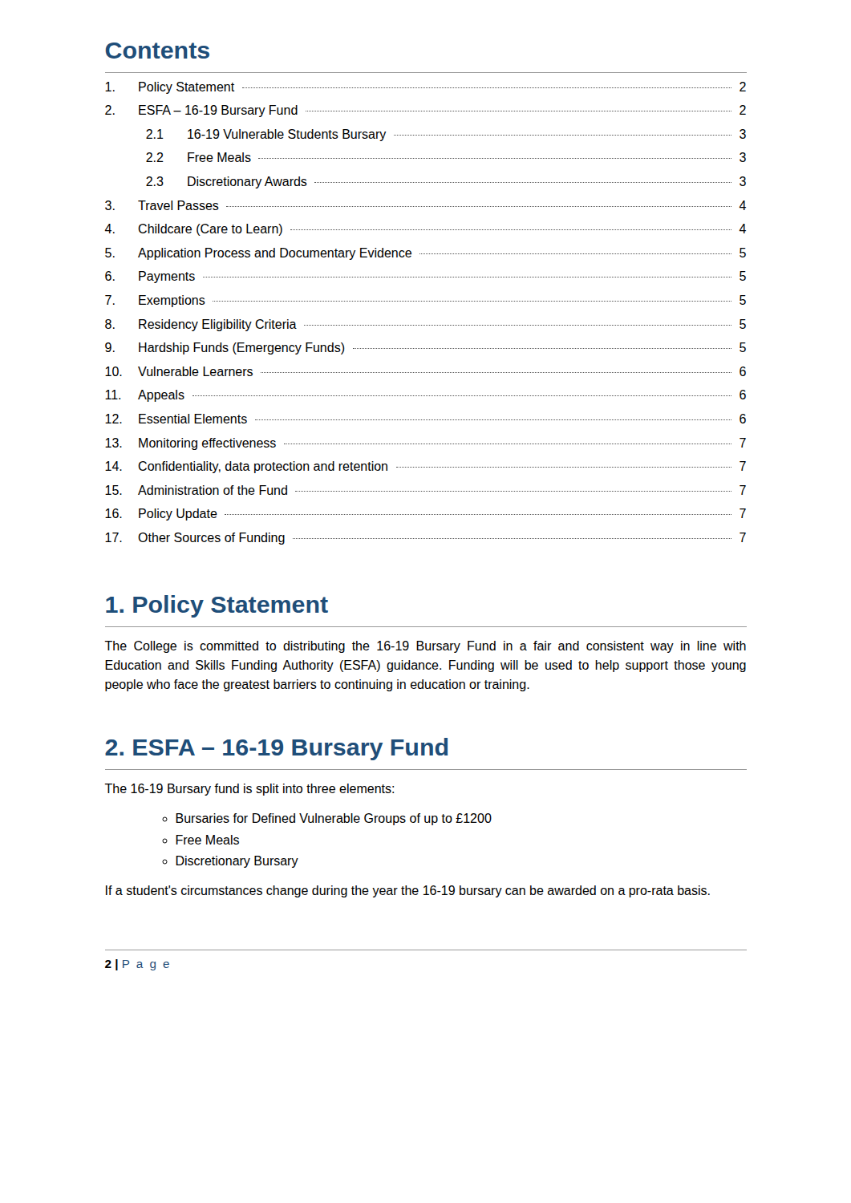Contents
1. Policy Statement 2
2. ESFA – 16-19 Bursary Fund 2
2.1 16-19 Vulnerable Students Bursary 3
2.2 Free Meals 3
2.3 Discretionary Awards 3
3. Travel Passes 4
4. Childcare (Care to Learn) 4
5. Application Process and Documentary Evidence 5
6. Payments 5
7. Exemptions 5
8. Residency Eligibility Criteria 5
9. Hardship Funds (Emergency Funds) 5
10. Vulnerable Learners 6
11. Appeals 6
12. Essential Elements 6
13. Monitoring effectiveness 7
14. Confidentiality, data protection and retention 7
15. Administration of the Fund 7
16. Policy Update 7
17. Other Sources of Funding 7
1. Policy Statement
The College is committed to distributing the 16-19 Bursary Fund in a fair and consistent way in line with Education and Skills Funding Authority (ESFA) guidance. Funding will be used to help support those young people who face the greatest barriers to continuing in education or training.
2. ESFA – 16-19 Bursary Fund
The 16-19 Bursary fund is split into three elements:
Bursaries for Defined Vulnerable Groups of up to £1200
Free Meals
Discretionary Bursary
If a student's circumstances change during the year the 16-19 bursary can be awarded on a pro-rata basis.
2 | P a g e